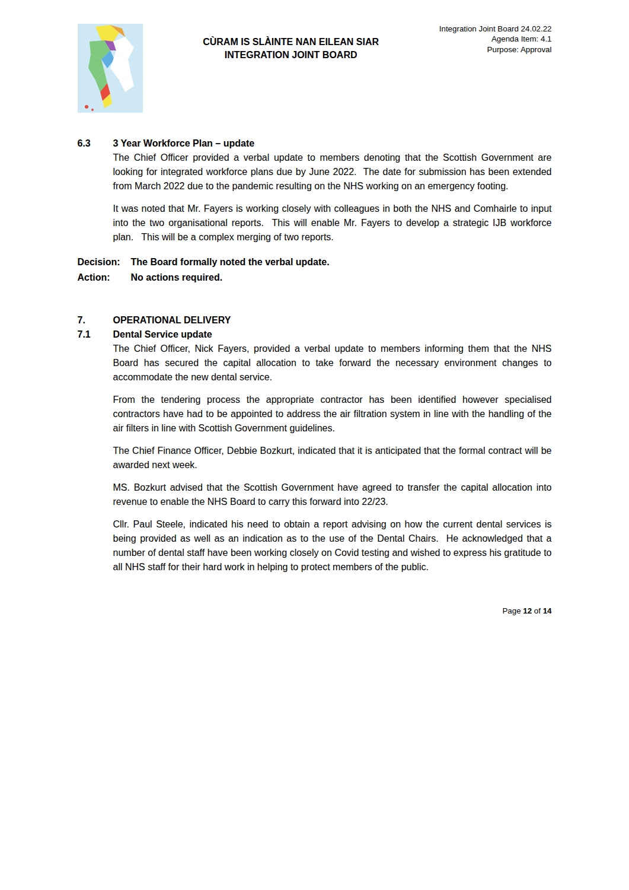CÙRAM IS SLÀINTE NAN EILEAN SIAR
INTEGRATION JOINT BOARD
Integration Joint Board 24.02.22
Agenda Item: 4.1
Purpose: Approval
6.3
3 Year Workforce Plan – update
The Chief Officer provided a verbal update to members denoting that the Scottish Government are looking for integrated workforce plans due by June 2022. The date for submission has been extended from March 2022 due to the pandemic resulting on the NHS working on an emergency footing.
It was noted that Mr. Fayers is working closely with colleagues in both the NHS and Comhairle to input into the two organisational reports. This will enable Mr. Fayers to develop a strategic IJB workforce plan. This will be a complex merging of two reports.
Decision:
The Board formally noted the verbal update.
Action:
No actions required.
7.
OPERATIONAL DELIVERY
7.1
Dental Service update
The Chief Officer, Nick Fayers, provided a verbal update to members informing them that the NHS Board has secured the capital allocation to take forward the necessary environment changes to accommodate the new dental service.
From the tendering process the appropriate contractor has been identified however specialised contractors have had to be appointed to address the air filtration system in line with the handling of the air filters in line with Scottish Government guidelines.
The Chief Finance Officer, Debbie Bozkurt, indicated that it is anticipated that the formal contract will be awarded next week.
MS. Bozkurt advised that the Scottish Government have agreed to transfer the capital allocation into revenue to enable the NHS Board to carry this forward into 22/23.
Cllr. Paul Steele, indicated his need to obtain a report advising on how the current dental services is being provided as well as an indication as to the use of the Dental Chairs. He acknowledged that a number of dental staff have been working closely on Covid testing and wished to express his gratitude to all NHS staff for their hard work in helping to protect members of the public.
Page 12 of 14